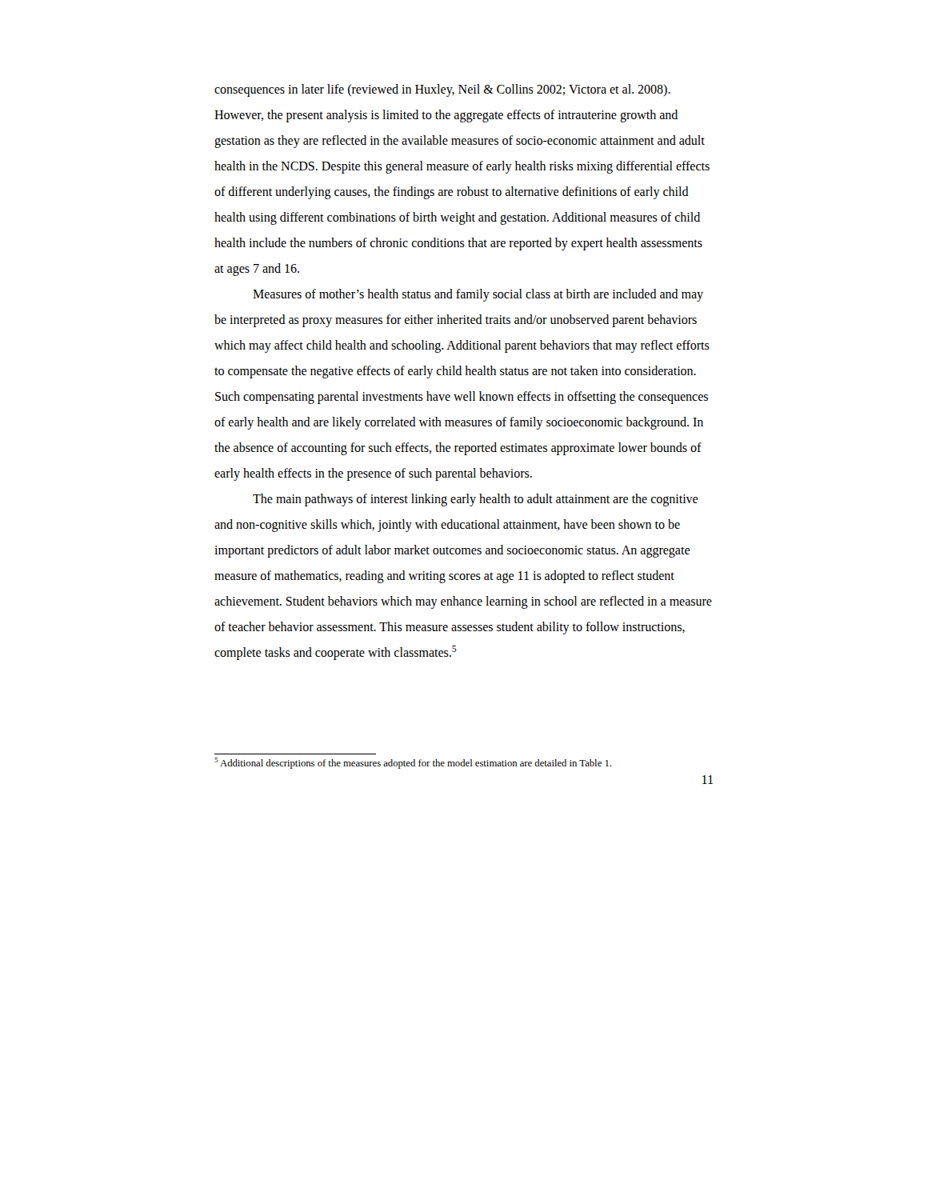consequences in later life (reviewed in Huxley, Neil & Collins 2002; Victora et al. 2008). However, the present analysis is limited to the aggregate effects of intrauterine growth and gestation as they are reflected in the available measures of socio-economic attainment and adult health in the NCDS. Despite this general measure of early health risks mixing differential effects of different underlying causes, the findings are robust to alternative definitions of early child health using different combinations of birth weight and gestation. Additional measures of child health include the numbers of chronic conditions that are reported by expert health assessments at ages 7 and 16.
Measures of mother’s health status and family social class at birth are included and may be interpreted as proxy measures for either inherited traits and/or unobserved parent behaviors which may affect child health and schooling. Additional parent behaviors that may reflect efforts to compensate the negative effects of early child health status are not taken into consideration. Such compensating parental investments have well known effects in offsetting the consequences of early health and are likely correlated with measures of family socioeconomic background. In the absence of accounting for such effects, the reported estimates approximate lower bounds of early health effects in the presence of such parental behaviors.
The main pathways of interest linking early health to adult attainment are the cognitive and non-cognitive skills which, jointly with educational attainment, have been shown to be important predictors of adult labor market outcomes and socioeconomic status. An aggregate measure of mathematics, reading and writing scores at age 11 is adopted to reflect student achievement. Student behaviors which may enhance learning in school are reflected in a measure of teacher behavior assessment. This measure assesses student ability to follow instructions, complete tasks and cooperate with classmates.5
5 Additional descriptions of the measures adopted for the model estimation are detailed in Table 1.
11